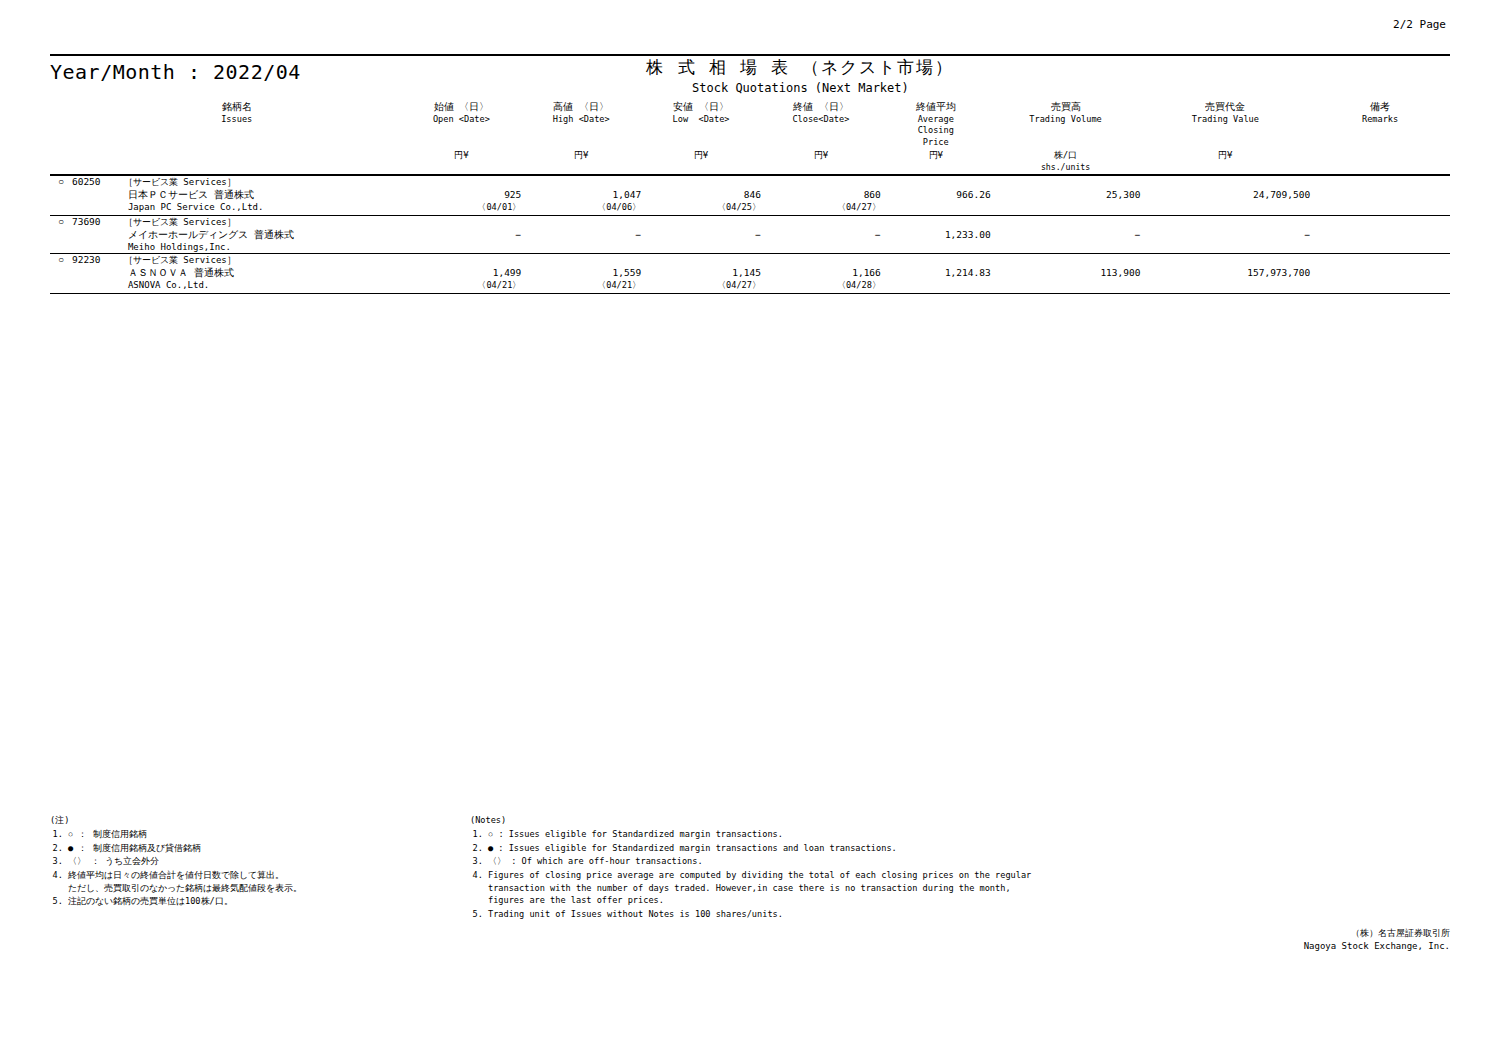2/2 Page
Year/Month : 2022/04
株 式 相 場 表 （ネクスト市場）
Stock Quotations (Next Market)
| | 銘柄名 Issues | 始値 〈日〉 Open <Date> | 高値 〈日〉 High <Date> | 安値 〈日〉 Low <Date> | 終値 〈日〉 Close<Date> | 終値平均 Average Closing Price | 売買高 Trading Volume | 売買代金 Trading Value | 備考 Remarks |
| --- | --- | --- | --- | --- | --- | --- | --- | --- | --- |
| | | 円¥ | 円¥ | 円¥ | 円¥ | 円¥ | 株/口 shs./units | 円¥ | |
| ○ | 60250 ［サービス業 Services］ | | | | | | | | |
| | 日本ＰＣサービス 普通株式 | 925 | 1,047 | 846 | 860 | 966.26 | 25,300 | 24,709,500 | |
| | Japan PC Service Co.,Ltd. | 〈04/01〉 | 〈04/06〉 | 〈04/25〉 | 〈04/27〉 | | | | |
| ○ | 73690 ［サービス業 Services］ | | | | | | | | |
| | メイホーホールディングス 普通株式 | − | − | − | − | 1,233.00 | − | − | |
| | Meiho Holdings,Inc. | | | | | | | | |
| ○ | 92230 ［サービス業 Services］ | | | | | | | | |
| | ＡＳＮＯＶＡ 普通株式 | 1,499 | 1,559 | 1,145 | 1,166 | 1,214.83 | 113,900 | 157,973,700 | |
| | ASNOVA Co.,Ltd. | 〈04/21〉 | 〈04/21〉 | 〈04/27〉 | 〈04/28〉 | | | | |
(注)
○ ： 制度信用銘柄
● ： 制度信用銘柄及び貸借銘柄
〈〉 ： うち立会外分
終値平均は日々の終値合計を値付日数で除して算出。
ただし、売買取引のなかった銘柄は最終気配値段を表示。
注記のない銘柄の売買単位は100株/口。
(Notes)
○ : Issues eligible for Standardized margin transactions.
● : Issues eligible for Standardized margin transactions and loan transactions.
〈〉 : Of which are off-hour transactions.
Figures of closing price average are computed by dividing the total of each closing prices on the regular
transaction with the number of days traded. However,in case there is no transaction during the month,
figures are the last offer prices.
Trading unit of Issues without Notes is 100 shares/units.
（株）名古屋証券取引所
Nagoya Stock Exchange, Inc.